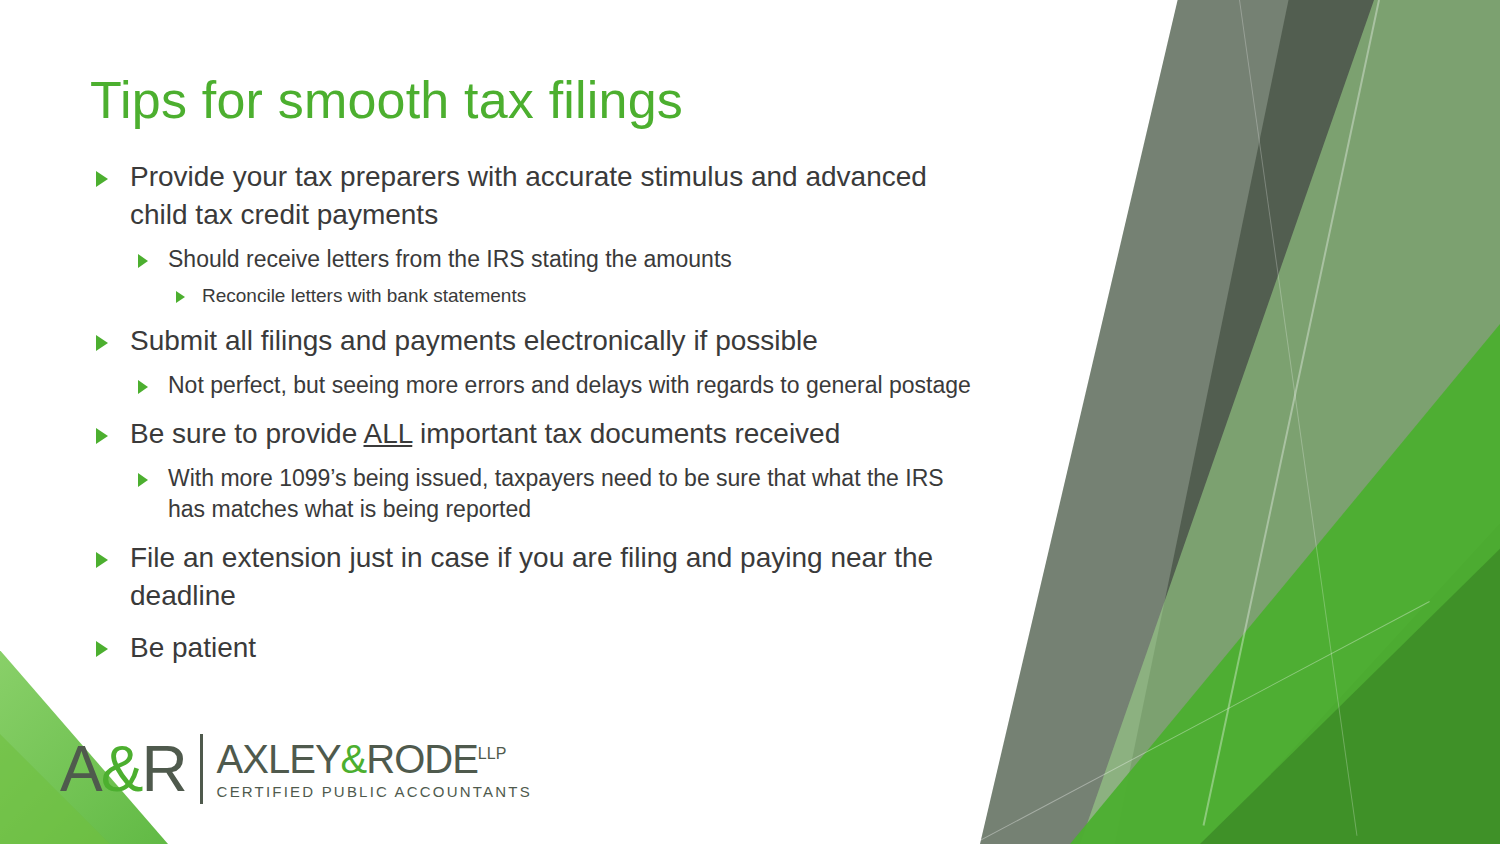Tips for smooth tax filings
Provide your tax preparers with accurate stimulus and advanced child tax credit payments
Should receive letters from the IRS stating the amounts
Reconcile letters with bank statements
Submit all filings and payments electronically if possible
Not perfect, but seeing more errors and delays with regards to general postage
Be sure to provide ALL important tax documents received
With more 1099’s being issued, taxpayers need to be sure that what the IRS has matches what is being reported
File an extension just in case if you are filing and paying near the deadline
Be patient
A&R
AXLEY&RODELLP
CERTIFIED PUBLIC ACCOUNTANTS